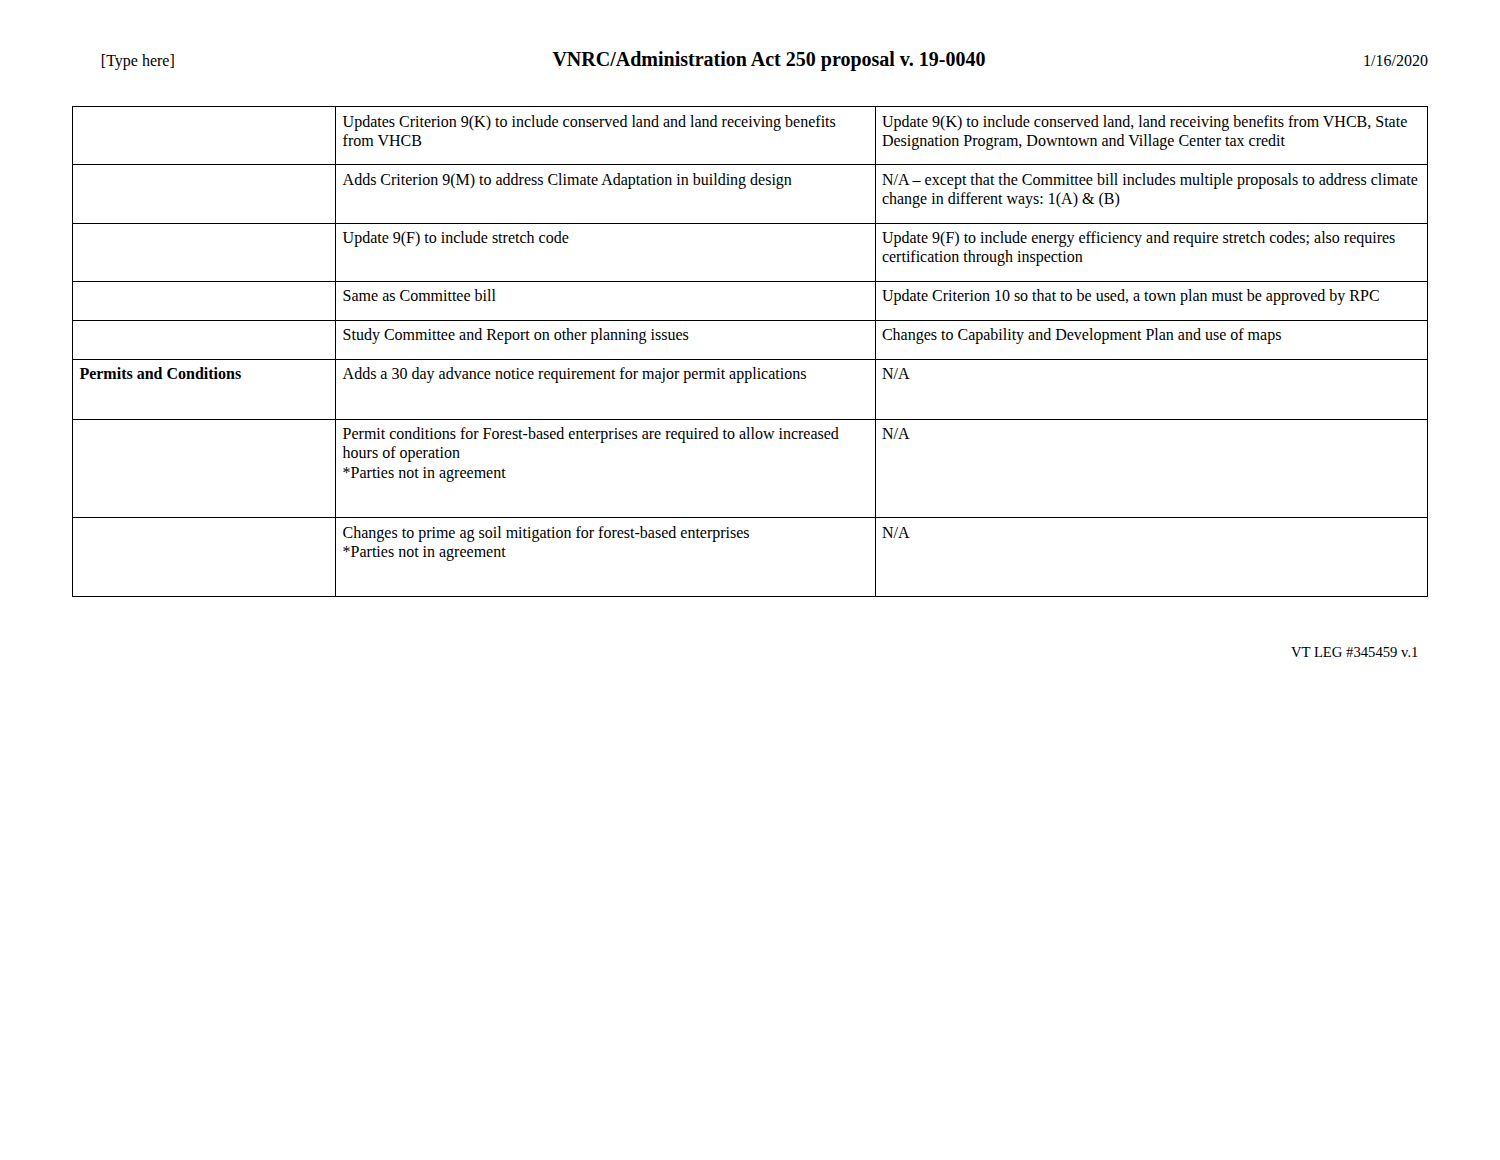[Type here]
VNRC/Administration Act 250 proposal v. 19-0040
1/16/2020
| | Updates Criterion 9(K) to include conserved land and land receiving benefits from VHCB | Update 9(K) to include conserved land, land receiving benefits from VHCB, State Designation Program, Downtown and Village Center tax credit |
| | Adds Criterion 9(M) to address Climate Adaptation in building design | N/A – except that the Committee bill includes multiple proposals to address climate change in different ways: 1(A) & (B) |
| | Update 9(F) to include stretch code | Update 9(F) to include energy efficiency and require stretch codes; also requires certification through inspection |
| | Same as Committee bill | Update Criterion 10 so that to be used, a town plan must be approved by RPC |
| | Study Committee and Report on other planning issues | Changes to Capability and Development Plan and use of maps |
| Permits and Conditions | Adds a 30 day advance notice requirement for major permit applications | N/A |
| | Permit conditions for Forest-based enterprises are required to allow increased hours of operation *Parties not in agreement | N/A |
| | Changes to prime ag soil mitigation for forest-based enterprises *Parties not in agreement | N/A |
VT LEG #345459 v.1